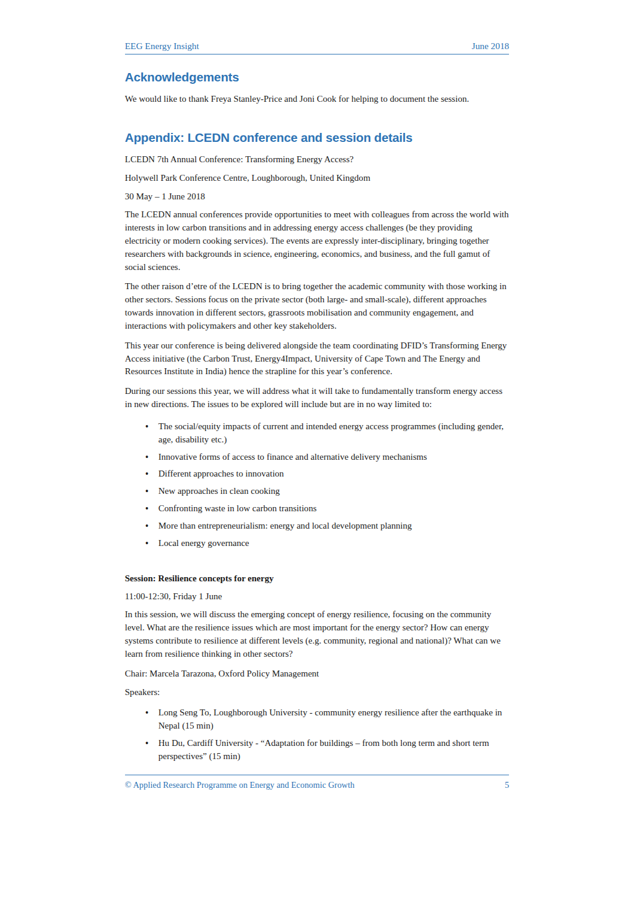EEG Energy Insight June 2018
Acknowledgements
We would like to thank Freya Stanley-Price and Joni Cook for helping to document the session.
Appendix: LCEDN conference and session details
LCEDN 7th Annual Conference: Transforming Energy Access?
Holywell Park Conference Centre, Loughborough, United Kingdom
30 May – 1 June 2018
The LCEDN annual conferences provide opportunities to meet with colleagues from across the world with interests in low carbon transitions and in addressing energy access challenges (be they providing electricity or modern cooking services). The events are expressly inter-disciplinary, bringing together researchers with backgrounds in science, engineering, economics, and business, and the full gamut of social sciences.
The other raison d’etre of the LCEDN is to bring together the academic community with those working in other sectors. Sessions focus on the private sector (both large- and small-scale), different approaches towards innovation in different sectors, grassroots mobilisation and community engagement, and interactions with policymakers and other key stakeholders.
This year our conference is being delivered alongside the team coordinating DFID’s Transforming Energy Access initiative (the Carbon Trust, Energy4Impact, University of Cape Town and The Energy and Resources Institute in India) hence the strapline for this year’s conference.
During our sessions this year, we will address what it will take to fundamentally transform energy access in new directions. The issues to be explored will include but are in no way limited to:
The social/equity impacts of current and intended energy access programmes (including gender, age, disability etc.)
Innovative forms of access to finance and alternative delivery mechanisms
Different approaches to innovation
New approaches in clean cooking
Confronting waste in low carbon transitions
More than entrepreneurialism: energy and local development planning
Local energy governance
Session: Resilience concepts for energy
11:00-12:30, Friday 1 June
In this session, we will discuss the emerging concept of energy resilience, focusing on the community level. What are the resilience issues which are most important for the energy sector? How can energy systems contribute to resilience at different levels (e.g. community, regional and national)? What can we learn from resilience thinking in other sectors?
Chair: Marcela Tarazona, Oxford Policy Management
Speakers:
Long Seng To, Loughborough University - community energy resilience after the earthquake in Nepal (15 min)
Hu Du, Cardiff University - “Adaptation for buildings – from both long term and short term perspectives” (15 min)
© Applied Research Programme on Energy and Economic Growth 5